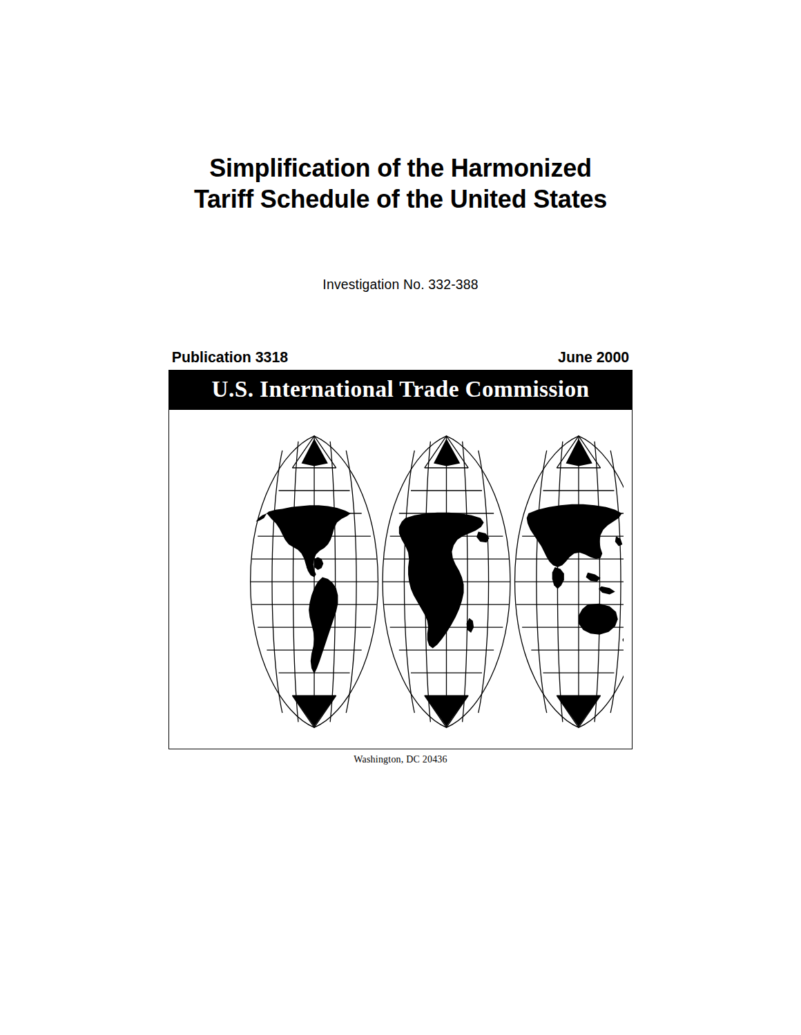Simplification of the Harmonized
Tariff Schedule of the United States
Investigation No. 332-388
Publication 3318 June 2000
U.S. International Trade Commission
Washington, DC 20436